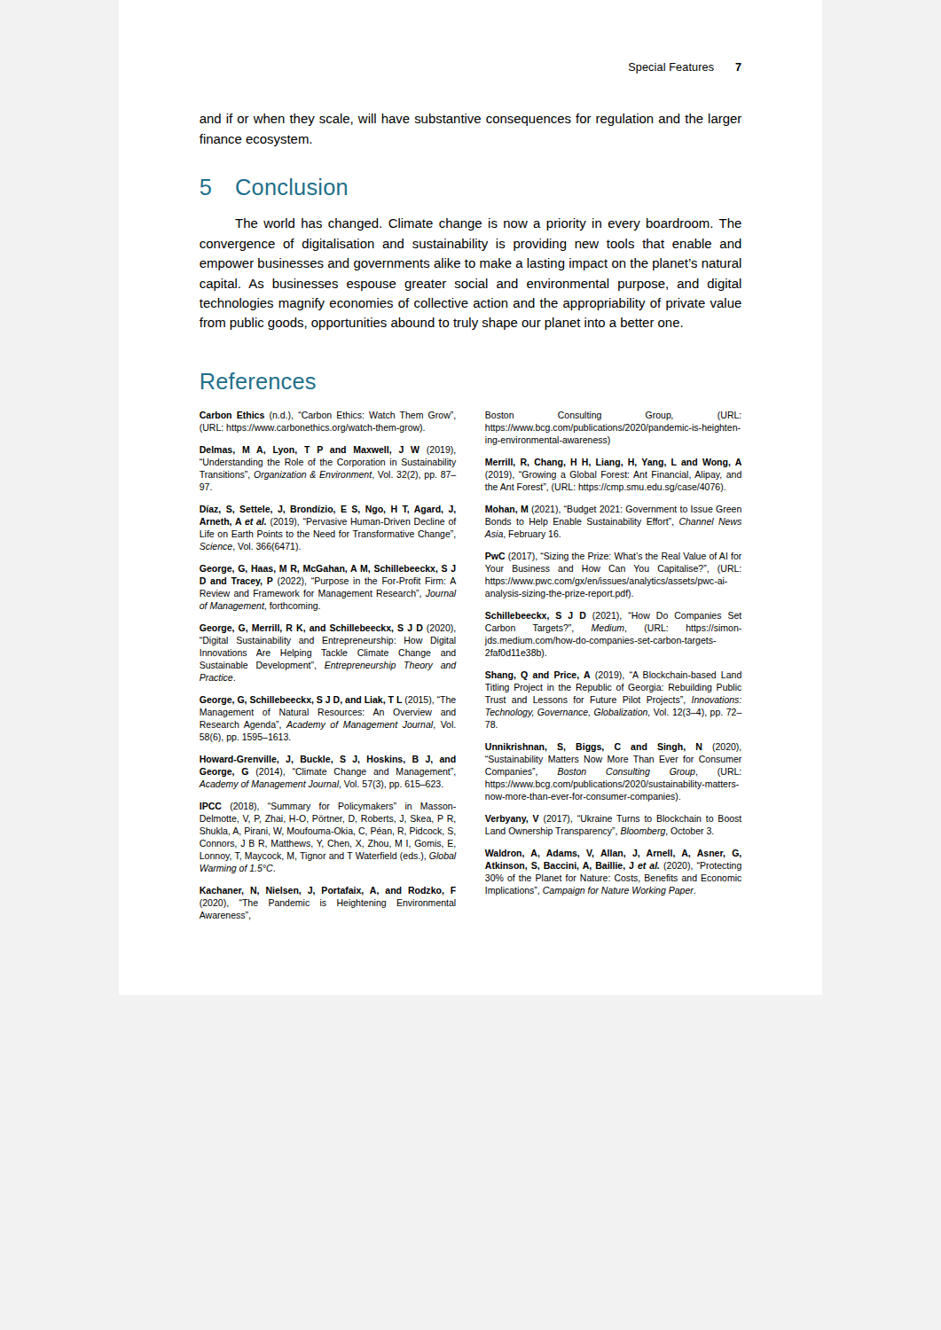Special Features 7
and if or when they scale, will have substantive consequences for regulation and the larger finance ecosystem.
5 Conclusion
The world has changed. Climate change is now a priority in every boardroom. The convergence of digitalisation and sustainability is providing new tools that enable and empower businesses and governments alike to make a lasting impact on the planet’s natural capital. As businesses espouse greater social and environmental purpose, and digital technologies magnify economies of collective action and the appropriability of private value from public goods, opportunities abound to truly shape our planet into a better one.
References
Carbon Ethics (n.d.), “Carbon Ethics: Watch Them Grow”, (URL: https://www.carbonethics.org/watch-them-grow).
Delmas, M A, Lyon, T P and Maxwell, J W (2019), “Understanding the Role of the Corporation in Sustainability Transitions”, Organization & Environment, Vol. 32(2), pp. 87–97.
Díaz, S, Settele, J, Brondízio, E S, Ngo, H T, Agard, J, Arneth, A et al. (2019), “Pervasive Human-Driven Decline of Life on Earth Points to the Need for Transformative Change”, Science, Vol. 366(6471).
George, G, Haas, M R, McGahan, A M, Schillebeeckx, S J D and Tracey, P (2022), “Purpose in the For-Profit Firm: A Review and Framework for Management Research”, Journal of Management, forthcoming.
George, G, Merrill, R K, and Schillebeeckx, S J D (2020), “Digital Sustainability and Entrepreneurship: How Digital Innovations Are Helping Tackle Climate Change and Sustainable Development”, Entrepreneurship Theory and Practice.
George, G, Schillebeeckx, S J D, and Liak, T L (2015), “The Management of Natural Resources: An Overview and Research Agenda”, Academy of Management Journal, Vol. 58(6), pp. 1595–1613.
Howard-Grenville, J, Buckle, S J, Hoskins, B J, and George, G (2014), “Climate Change and Management”, Academy of Management Journal, Vol. 57(3), pp. 615–623.
IPCC (2018), “Summary for Policymakers” in Masson-Delmotte, V, P, Zhai, H-O, Pörtner, D, Roberts, J, Skea, P R, Shukla, A, Pirani, W, Moufouma-Okia, C, Péan, R, Pidcock, S, Connors, J B R, Matthews, Y, Chen, X, Zhou, M I, Gomis, E, Lonnoy, T, Maycock, M, Tignor and T Waterfield (eds.), Global Warming of 1.5°C.
Kachaner, N, Nielsen, J, Portafaix, A, and Rodzko, F (2020), “The Pandemic is Heightening Environmental Awareness”,
Boston Consulting Group, (URL: https://www.bcg.com/publications/2020/pandemic-is-heightening-environmental-awareness)
Merrill, R, Chang, H H, Liang, H, Yang, L and Wong, A (2019), “Growing a Global Forest: Ant Financial, Alipay, and the Ant Forest”, (URL: https://cmp.smu.edu.sg/case/4076).
Mohan, M (2021), “Budget 2021: Government to Issue Green Bonds to Help Enable Sustainability Effort”, Channel News Asia, February 16.
PwC (2017), “Sizing the Prize: What’s the Real Value of AI for Your Business and How Can You Capitalise?”, (URL: https://www.pwc.com/gx/en/issues/analytics/assets/pwc-ai-analysis-sizing-the-prize-report.pdf).
Schillebeeckx, S J D (2021), “How Do Companies Set Carbon Targets?”, Medium, (URL: https://simon-jds.medium.com/how-do-companies-set-carbon-targets-2faf0d11e38b).
Shang, Q and Price, A (2019), “A Blockchain-based Land Titling Project in the Republic of Georgia: Rebuilding Public Trust and Lessons for Future Pilot Projects”, Innovations: Technology, Governance, Globalization, Vol. 12(3–4), pp. 72–78.
Unnikrishnan, S, Biggs, C and Singh, N (2020), “Sustainability Matters Now More Than Ever for Consumer Companies”, Boston Consulting Group, (URL: https://www.bcg.com/publications/2020/sustainability-matters-now-more-than-ever-for-consumer-companies).
Verbyany, V (2017), “Ukraine Turns to Blockchain to Boost Land Ownership Transparency”, Bloomberg, October 3.
Waldron, A, Adams, V, Allan, J, Arnell, A, Asner, G, Atkinson, S, Baccini, A, Baillie, J et al. (2020), “Protecting 30% of the Planet for Nature: Costs, Benefits and Economic Implications”, Campaign for Nature Working Paper.